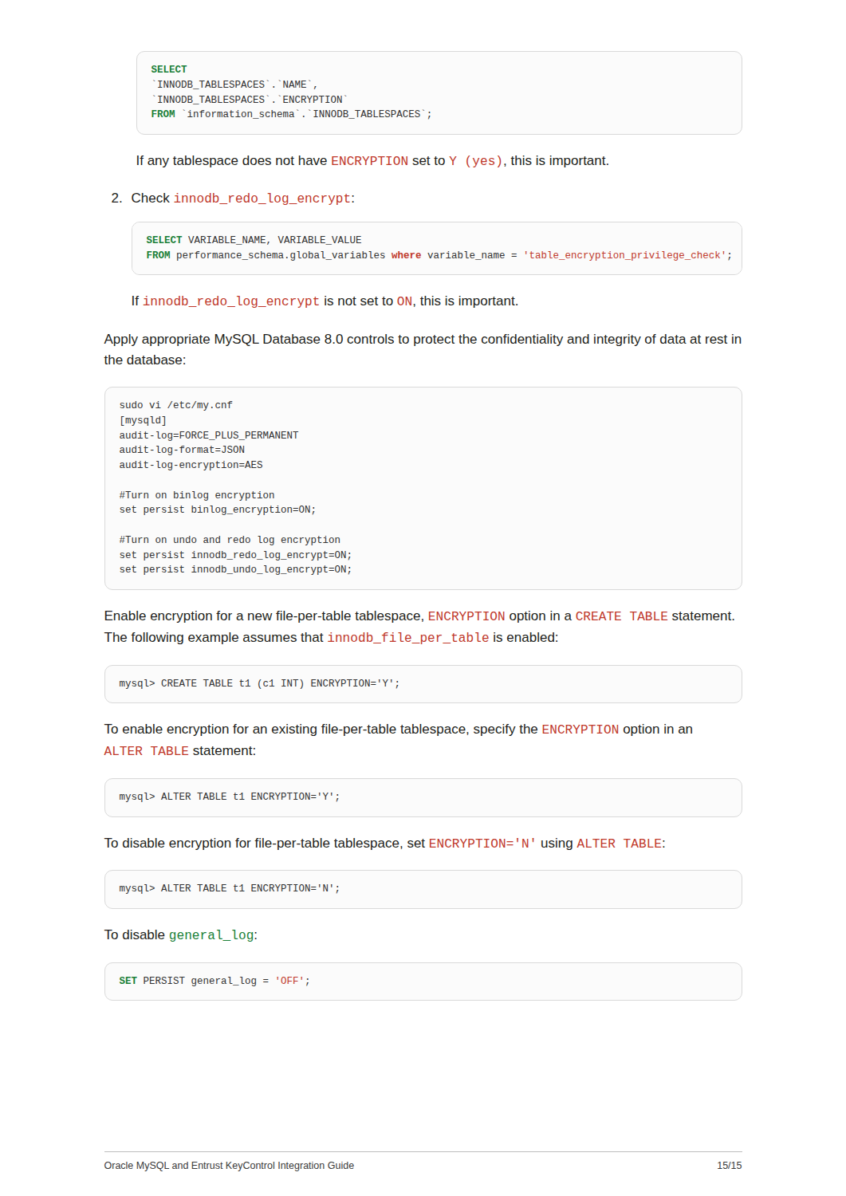SELECT
`INNODB_TABLESPACES`.`NAME`,
`INNODB_TABLESPACES`.`ENCRYPTION`
FROM `information_schema`.`INNODB_TABLESPACES`;
If any tablespace does not have ENCRYPTION set to Y (yes), this is important.
Check innodb_redo_log_encrypt:
SELECT VARIABLE_NAME, VARIABLE_VALUE
FROM performance_schema.global_variables where variable_name = 'table_encryption_privilege_check';
If innodb_redo_log_encrypt is not set to ON, this is important.
Apply appropriate MySQL Database 8.0 controls to protect the confidentiality and integrity of data at rest in the database:
sudo vi /etc/my.cnf
[mysqld]
audit-log=FORCE_PLUS_PERMANENT
audit-log-format=JSON
audit-log-encryption=AES

#Turn on binlog encryption
set persist binlog_encryption=ON;

#Turn on undo and redo log encryption
set persist innodb_redo_log_encrypt=ON;
set persist innodb_undo_log_encrypt=ON;
Enable encryption for a new file-per-table tablespace, ENCRYPTION option in a CREATE TABLE statement. The following example assumes that innodb_file_per_table is enabled:
mysql> CREATE TABLE t1 (c1 INT) ENCRYPTION='Y';
To enable encryption for an existing file-per-table tablespace, specify the ENCRYPTION option in an ALTER TABLE statement:
mysql> ALTER TABLE t1 ENCRYPTION='Y';
To disable encryption for file-per-table tablespace, set ENCRYPTION='N' using ALTER TABLE:
mysql> ALTER TABLE t1 ENCRYPTION='N';
To disable general_log:
SET PERSIST general_log = 'OFF';
Oracle MySQL and Entrust KeyControl Integration Guide 15/15